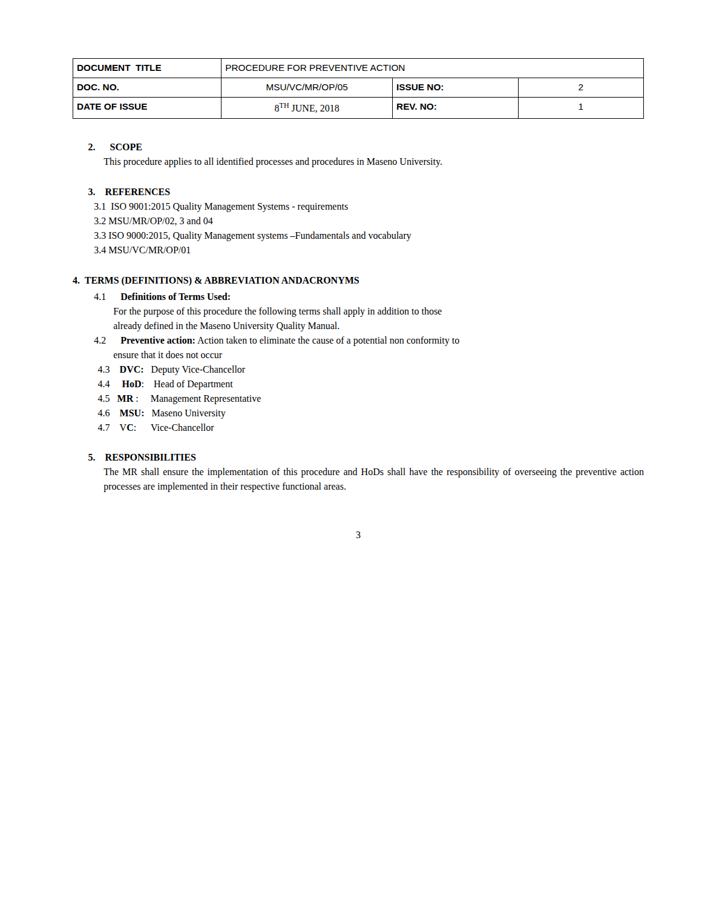| DOCUMENT TITLE | PROCEDURE FOR PREVENTIVE ACTION |
| DOC. NO. | MSU/VC/MR/OP/05 | ISSUE NO: | 2 |
| DATE OF ISSUE | 8 TH JUNE, 2018 | REV. NO: | 1 |
2. SCOPE
This procedure applies to all identified processes and procedures in Maseno University.
3. REFERENCES
3.1 ISO 9001:2015 Quality Management Systems - requirements
3.2 MSU/MR/OP/02, 3 and 04
3.3 ISO 9000:2015, Quality Management systems –Fundamentals and vocabulary
3.4 MSU/VC/MR/OP/01
4. TERMS (DEFINITIONS) & ABBREVIATION ANDACRONYMS
4.1 Definitions of Terms Used:
For the purpose of this procedure the following terms shall apply in addition to those
already defined in the Maseno University Quality Manual.
4.2 Preventive action: Action taken to eliminate the cause of a potential non conformity to
ensure that it does not occur
4.3 DVC: Deputy Vice-Chancellor
4.4 HoD: Head of Department
4.5 MR : Management Representative
4.6 MSU: Maseno University
4.7 VC: Vice-Chancellor
5. RESPONSIBILITIES
The MR shall ensure the implementation of this procedure and HoDs shall have the responsibility of overseeing the preventive action processes are implemented in their respective functional areas.
3